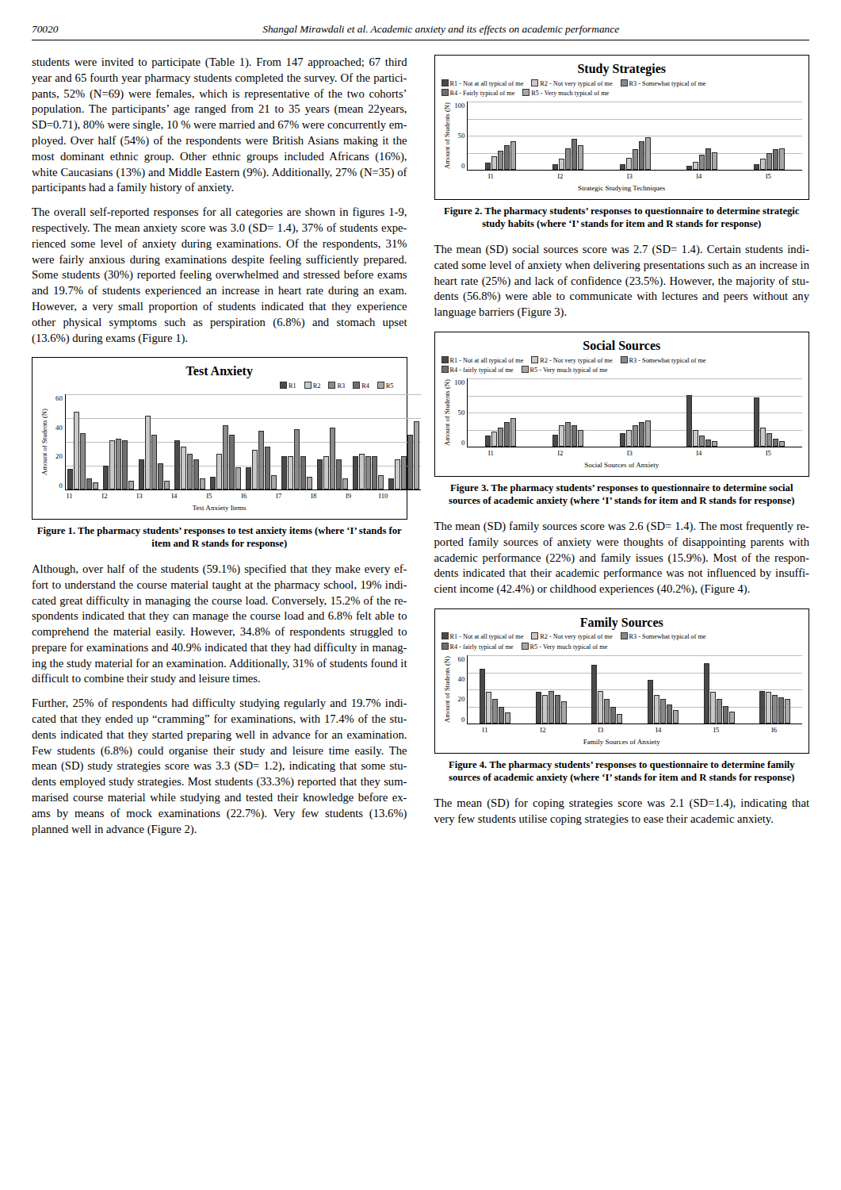70020
Shangal Mirawdali et al. Academic anxiety and its effects on academic performance
students were invited to participate (Table 1). From 147 approached; 67 third year and 65 fourth year pharmacy students completed the survey. Of the participants, 52% (N=69) were females, which is representative of the two cohorts’ population. The participants’ age ranged from 21 to 35 years (mean 22years, SD=0.71), 80% were single, 10 % were married and 67% were concurrently employed. Over half (54%) of the respondents were British Asians making it the most dominant ethnic group. Other ethnic groups included Africans (16%), white Caucasians (13%) and Middle Eastern (9%). Additionally, 27% (N=35) of participants had a family history of anxiety.
The overall self-reported responses for all categories are shown in figures 1-9, respectively. The mean anxiety score was 3.0 (SD= 1.4), 37% of students experienced some level of anxiety during examinations. Of the respondents, 31% were fairly anxious during examinations despite feeling sufficiently prepared. Some students (30%) reported feeling overwhelmed and stressed before exams and 19.7% of students experienced an increase in heart rate during an exam. However, a very small proportion of students indicated that they experience other physical symptoms such as perspiration (6.8%) and stomach upset (13.6%) during exams (Figure 1).
Test Anxiety
R1 R2 R3 R4 R5
Amount of Students (N)
6040200
I1 I2 I3 I4 I5 I6 I7 I8 I9 I10
Test Anxiety Items
Figure 1. The pharmacy students’ responses to test anxiety items (where ‘I’ stands for item and R stands for response)
Although, over half of the students (59.1%) specified that they make every effort to understand the course material taught at the pharmacy school, 19% indicated great difficulty in managing the course load. Conversely, 15.2% of the respondents indicated that they can manage the course load and 6.8% felt able to comprehend the material easily. However, 34.8% of respondents struggled to prepare for examinations and 40.9% indicated that they had difficulty in managing the study material for an examination. Additionally, 31% of students found it difficult to combine their study and leisure times.
Further, 25% of respondents had difficulty studying regularly and 19.7% indicated that they ended up “cramming” for examinations, with 17.4% of the students indicated that they started preparing well in advance for an examination. Few students (6.8%) could organise their study and leisure time easily. The mean (SD) study strategies score was 3.3 (SD= 1.2), indicating that some students employed study strategies. Most students (33.3%) reported that they summarised course material while studying and tested their knowledge before exams by means of mock examinations (22.7%). Very few students (13.6%) planned well in advance (Figure 2).
Study Strategies
R1 - Not at all typical of me R2 - Not very typical of me R3 - Somewhat typical of me
R4 - Fairly typical of me R5 - Very much typical of me
Amount of Students (N)
100500
I1 I2 I3 I4 I5
Strategic Studying Techniques
Figure 2. The pharmacy students’ responses to questionnaire to determine strategic study habits (where ‘I’ stands for item and R stands for response)
The mean (SD) social sources score was 2.7 (SD= 1.4). Certain students indicated some level of anxiety when delivering presentations such as an increase in heart rate (25%) and lack of confidence (23.5%). However, the majority of students (56.8%) were able to communicate with lectures and peers without any language barriers (Figure 3).
Social Sources
R1 - Not at all typical of me R2 - Not very typical of me R3 - Somewhat typical of me
R4 - fairly typical of me R5 - Very much typical of me
Amount of Students (N)
100500
I1 I2 I3 I4 I5
Social Sources of Anxiety
Figure 3. The pharmacy students’ responses to questionnaire to determine social sources of academic anxiety (where ‘I’ stands for item and R stands for response)
The mean (SD) family sources score was 2.6 (SD= 1.4). The most frequently reported family sources of anxiety were thoughts of disappointing parents with academic performance (22%) and family issues (15.9%). Most of the respondents indicated that their academic performance was not influenced by insufficient income (42.4%) or childhood experiences (40.2%), (Figure 4).
Family Sources
R1 - Not at all typical of me R2 - Not very typical of me R3 - Somewhat typical of me
R4 - fairly typical of me R5 - Very much typical of me
Amount of Students (N)
6040200
I1 I2 I3 I4 I5 I6
Family Sources of Anxiety
Figure 4. The pharmacy students’ responses to questionnaire to determine family sources of academic anxiety (where ‘I’ stands for item and R stands for response)
The mean (SD) for coping strategies score was 2.1 (SD=1.4), indicating that very few students utilise coping strategies to ease their academic anxiety.